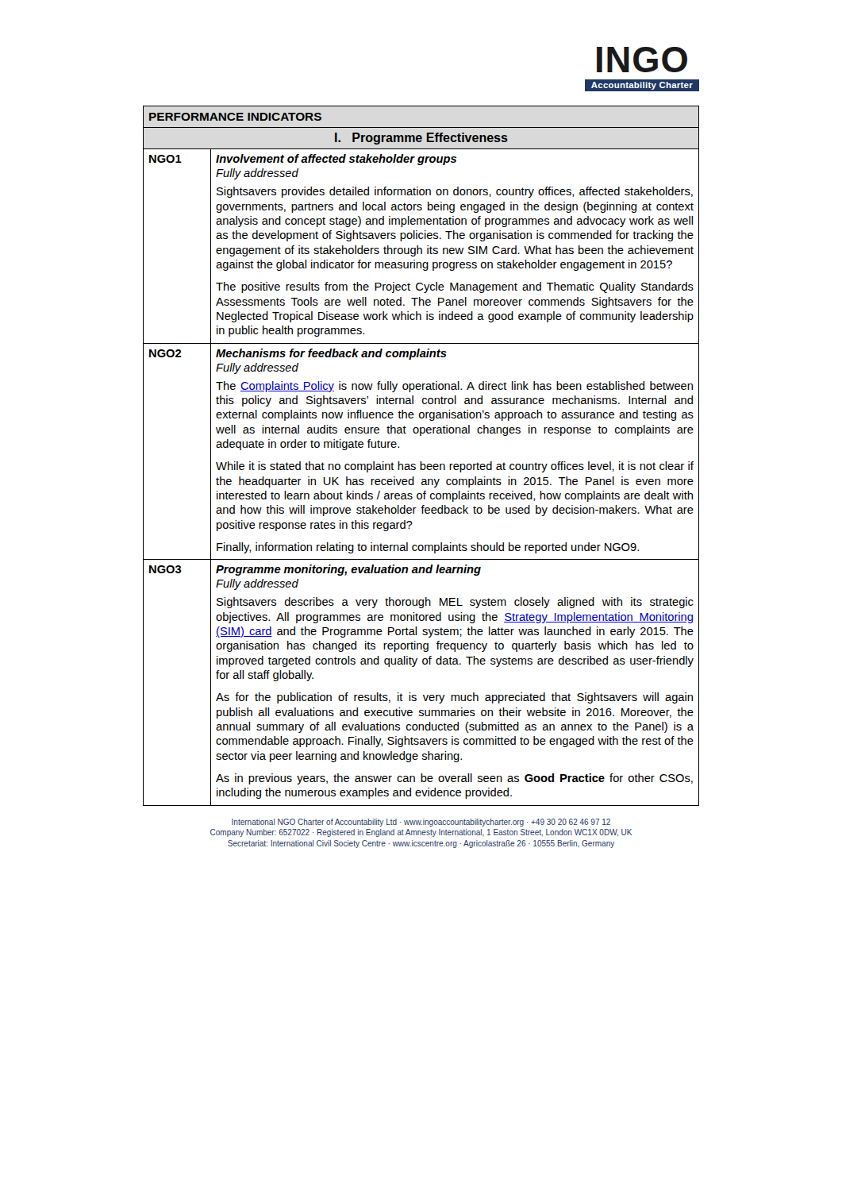INGO
Accountability Charter
| PERFORMANCE INDICATORS |
| I. Programme Effectiveness |
| NGO1 | Involvement of affected stakeholder groups Fully addressed Sightsavers provides detailed information on donors, country offices, affected stakeholders, governments, partners and local actors being engaged in the design (beginning at context analysis and concept stage) and implementation of programmes and advocacy work as well as the development of Sightsavers policies. The organisation is commended for tracking the engagement of its stakeholders through its new SIM Card. What has been the achievement against the global indicator for measuring progress on stakeholder engagement in 2015? The positive results from the Project Cycle Management and Thematic Quality Standards Assessments Tools are well noted. The Panel moreover commends Sightsavers for the Neglected Tropical Disease work which is indeed a good example of community leadership in public health programmes. |
| NGO2 | Mechanisms for feedback and complaints Fully addressed The Complaints Policy is now fully operational. A direct link has been established between this policy and Sightsavers’ internal control and assurance mechanisms. Internal and external complaints now influence the organisation’s approach to assurance and testing as well as internal audits ensure that operational changes in response to complaints are adequate in order to mitigate future. While it is stated that no complaint has been reported at country offices level, it is not clear if the headquarter in UK has received any complaints in 2015. The Panel is even more interested to learn about kinds / areas of complaints received, how complaints are dealt with and how this will improve stakeholder feedback to be used by decision-makers. What are positive response rates in this regard? Finally, information relating to internal complaints should be reported under NGO9. |
| NGO3 | Programme monitoring, evaluation and learning Fully addressed Sightsavers describes a very thorough MEL system closely aligned with its strategic objectives. All programmes are monitored using the Strategy Implementation Monitoring (SIM) card and the Programme Portal system; the latter was launched in early 2015. The organisation has changed its reporting frequency to quarterly basis which has led to improved targeted controls and quality of data. The systems are described as user-friendly for all staff globally. As for the publication of results, it is very much appreciated that Sightsavers will again publish all evaluations and executive summaries on their website in 2016. Moreover, the annual summary of all evaluations conducted (submitted as an annex to the Panel) is a commendable approach. Finally, Sightsavers is committed to be engaged with the rest of the sector via peer learning and knowledge sharing. As in previous years, the answer can be overall seen as Good Practice for other CSOs, including the numerous examples and evidence provided. |
International NGO Charter of Accountability Ltd · www.ingoaccountabilitycharter.org · +49 30 20 62 46 97 12
Company Number: 6527022 · Registered in England at Amnesty International, 1 Easton Street, London WC1X 0DW, UK
Secretariat: International Civil Society Centre · www.icscentre.org · Agricolastraße 26 · 10555 Berlin, Germany